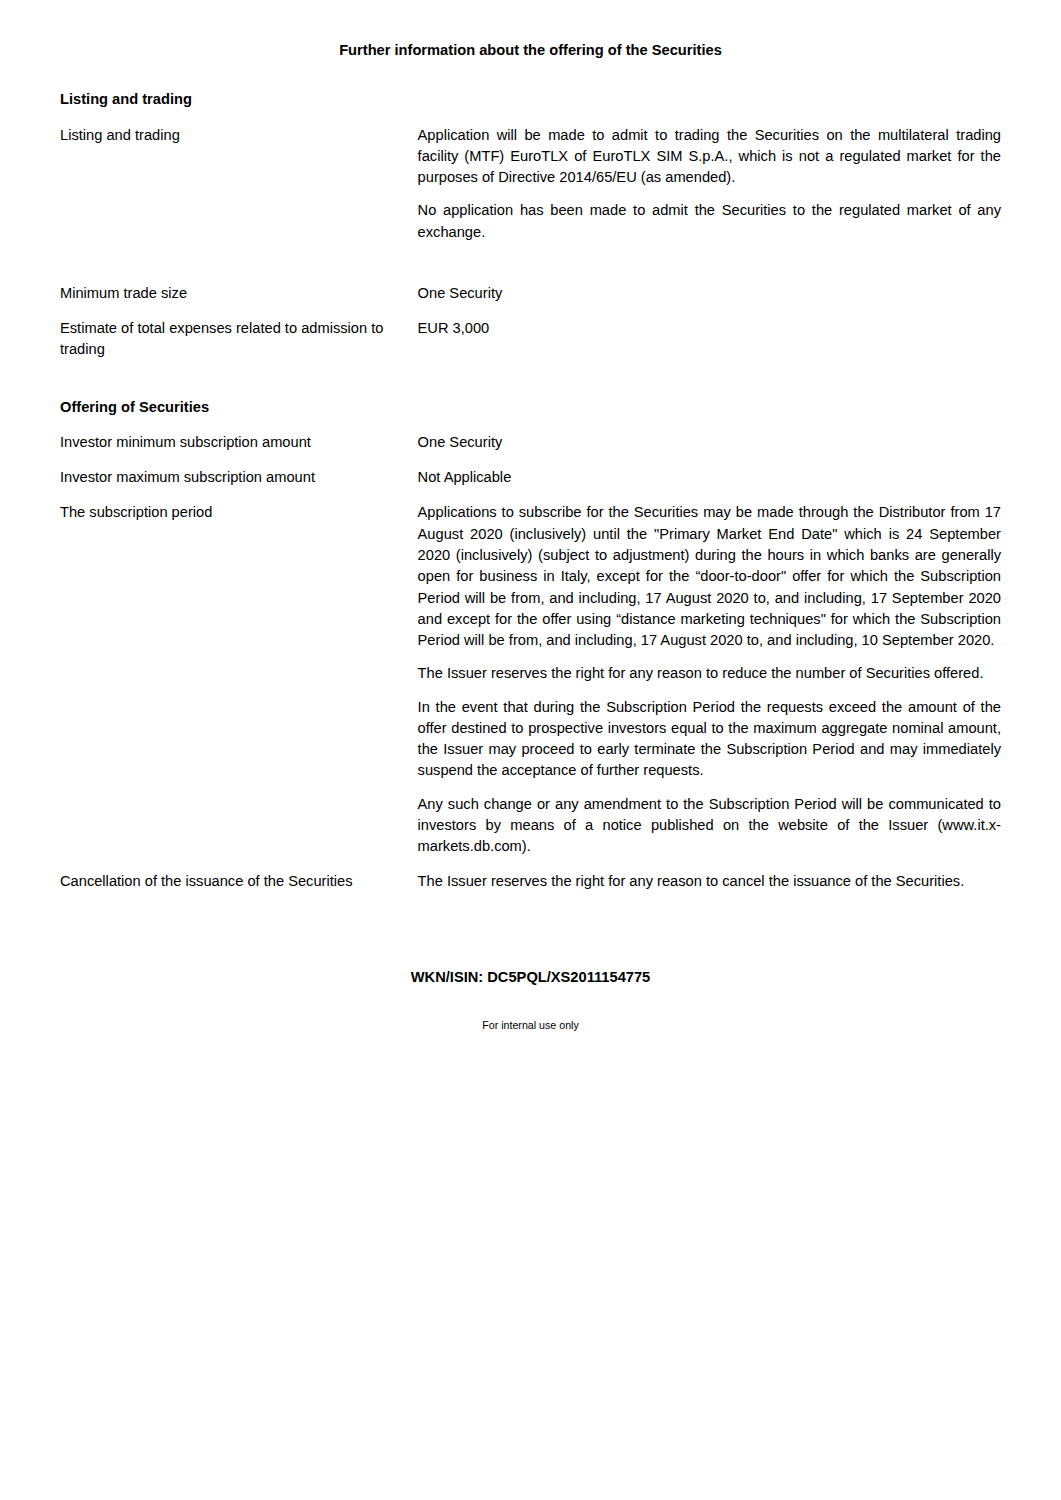Further information about the offering of the Securities
Listing and trading
| Listing and trading | Application will be made to admit to trading the Securities on the multilateral trading facility (MTF) EuroTLX of EuroTLX SIM S.p.A., which is not a regulated market for the purposes of Directive 2014/65/EU (as amended). No application has been made to admit the Securities to the regulated market of any exchange. |
| Minimum trade size | One Security |
| Estimate of total expenses related to admission to trading | EUR 3,000 |
Offering of Securities
| Investor minimum subscription amount | One Security |
| Investor maximum subscription amount | Not Applicable |
| The subscription period | Applications to subscribe for the Securities may be made through the Distributor from 17 August 2020 (inclusively) until the "Primary Market End Date" which is 24 September 2020 (inclusively) (subject to adjustment) during the hours in which banks are generally open for business in Italy, except for the “door-to-door" offer for which the Subscription Period will be from, and including, 17 August 2020 to, and including, 17 September 2020 and except for the offer using “distance marketing techniques" for which the Subscription Period will be from, and including, 17 August 2020 to, and including, 10 September 2020. The Issuer reserves the right for any reason to reduce the number of Securities offered. In the event that during the Subscription Period the requests exceed the amount of the offer destined to prospective investors equal to the maximum aggregate nominal amount, the Issuer may proceed to early terminate the Subscription Period and may immediately suspend the acceptance of further requests. Any such change or any amendment to the Subscription Period will be communicated to investors by means of a notice published on the website of the Issuer (www.it.x-markets.db.com). |
| Cancellation of the issuance of the Securities | The Issuer reserves the right for any reason to cancel the issuance of the Securities. |
WKN/ISIN: DC5PQL/XS2011154775
For internal use only